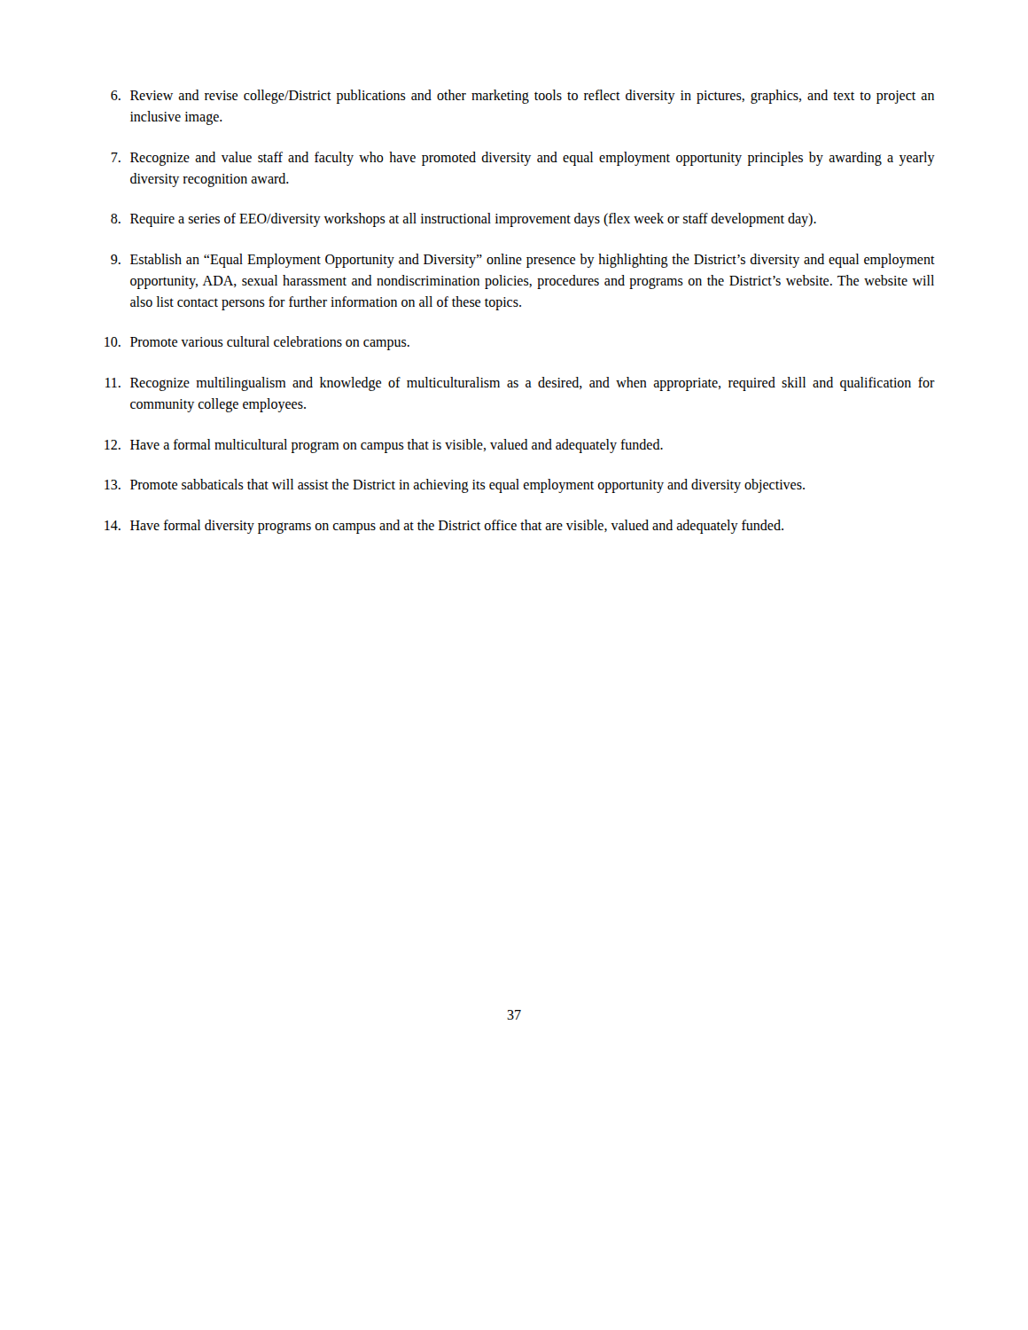Review and revise college/District publications and other marketing tools to reflect diversity in pictures, graphics, and text to project an inclusive image.
Recognize and value staff and faculty who have promoted diversity and equal employment opportunity principles by awarding a yearly diversity recognition award.
Require a series of EEO/diversity workshops at all instructional improvement days (flex week or staff development day).
Establish an “Equal Employment Opportunity and Diversity” online presence by highlighting the District’s diversity and equal employment opportunity, ADA, sexual harassment and nondiscrimination policies, procedures and programs on the District’s website. The website will also list contact persons for further information on all of these topics.
Promote various cultural celebrations on campus.
Recognize multilingualism and knowledge of multiculturalism as a desired, and when appropriate, required skill and qualification for community college employees.
Have a formal multicultural program on campus that is visible, valued and adequately funded.
Promote sabbaticals that will assist the District in achieving its equal employment opportunity and diversity objectives.
Have formal diversity programs on campus and at the District office that are visible, valued and adequately funded.
37